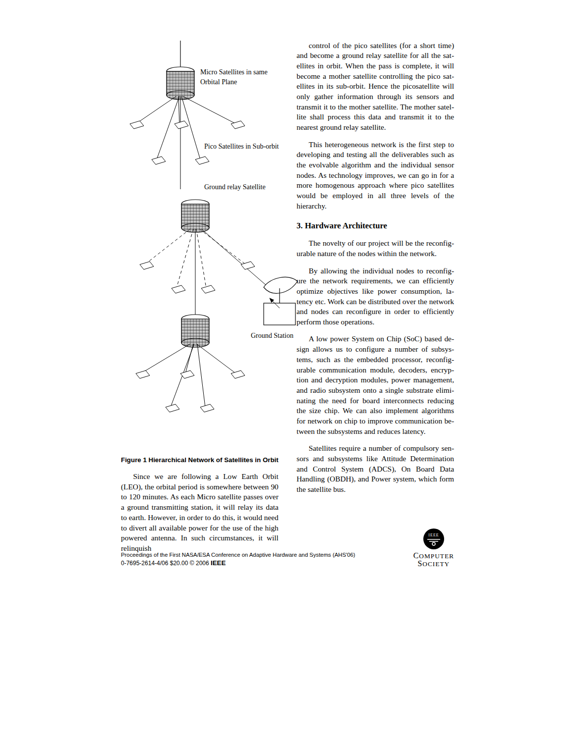Micro Satellites in same Orbital Plane Pico Satellites in Sub-orbit Ground relay Satellite Ground Station
Figure 1 Hierarchical Network of Satellites in Orbit
Since we are following a Low Earth Orbit (LEO), the orbital period is somewhere between 90 to 120 minutes. As each Micro satellite passes over a ground transmitting station, it will relay its data to earth. However, in order to do this, it would need to divert all available power for the use of the high powered antenna. In such circumstances, it will relinquish
control of the pico satellites (for a short time) and become a ground relay satellite for all the satellites in orbit. When the pass is complete, it will become a mother satellite controlling the pico satellites in its sub-orbit. Hence the picosatellite will only gather information through its sensors and transmit it to the mother satellite. The mother satellite shall process this data and transmit it to the nearest ground relay satellite.
This heterogeneous network is the first step to developing and testing all the deliverables such as the evolvable algorithm and the individual sensor nodes. As technology improves, we can go in for a more homogenous approach where pico satellites would be employed in all three levels of the hierarchy.
3. Hardware Architecture
The novelty of our project will be the reconfigurable nature of the nodes within the network.
By allowing the individual nodes to reconfigure the network requirements, we can efficiently optimize objectives like power consumption, latency etc. Work can be distributed over the network and nodes can reconfigure in order to efficiently perform those operations.
A low power System on Chip (SoC) based design allows us to configure a number of subsystems, such as the embedded processor, reconfigurable communication module, decoders, encryption and decryption modules, power management, and radio subsystem onto a single substrate eliminating the need for board interconnects reducing the size chip. We can also implement algorithms for network on chip to improve communication between the subsystems and reduces latency.
Satellites require a number of compulsory sensors and subsystems like Attitude Determination and Control System (ADCS), On Board Data Handling (OBDH), and Power system, which form the satellite bus.
Proceedings of the First NASA/ESA Conference on Adaptive Hardware and Systems (AHS'06)
0-7695-2614-4/06 $20.00 © 2006 IEEE
IEEE
COMPUTER
SOCIETY